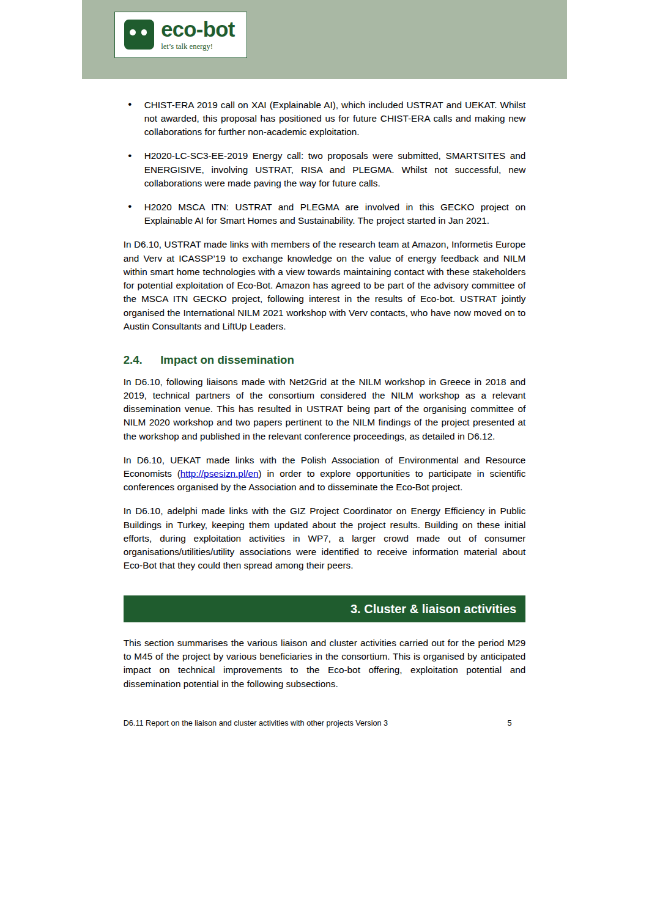eco-bot
let’s talk energy!
CHIST-ERA 2019 call on XAI (Explainable AI), which included USTRAT and UEKAT. Whilst not awarded, this proposal has positioned us for future CHIST-ERA calls and making new collaborations for further non-academic exploitation.
H2020-LC-SC3-EE-2019 Energy call: two proposals were submitted, SMARTSITES and ENERGISIVE, involving USTRAT, RISA and PLEGMA. Whilst not successful, new collaborations were made paving the way for future calls.
H2020 MSCA ITN: USTRAT and PLEGMA are involved in this GECKO project on Explainable AI for Smart Homes and Sustainability. The project started in Jan 2021.
In D6.10, USTRAT made links with members of the research team at Amazon, Informetis Europe and Verv at ICASSP’19 to exchange knowledge on the value of energy feedback and NILM within smart home technologies with a view towards maintaining contact with these stakeholders for potential exploitation of Eco-Bot. Amazon has agreed to be part of the advisory committee of the MSCA ITN GECKO project, following interest in the results of Eco-bot. USTRAT jointly organised the International NILM 2021 workshop with Verv contacts, who have now moved on to Austin Consultants and LiftUp Leaders.
2.4. Impact on dissemination
In D6.10, following liaisons made with Net2Grid at the NILM workshop in Greece in 2018 and 2019, technical partners of the consortium considered the NILM workshop as a relevant dissemination venue. This has resulted in USTRAT being part of the organising committee of NILM 2020 workshop and two papers pertinent to the NILM findings of the project presented at the workshop and published in the relevant conference proceedings, as detailed in D6.12.
In D6.10, UEKAT made links with the Polish Association of Environmental and Resource Economists (http://psesizn.pl/en) in order to explore opportunities to participate in scientific conferences organised by the Association and to disseminate the Eco-Bot project.
In D6.10, adelphi made links with the GIZ Project Coordinator on Energy Efficiency in Public Buildings in Turkey, keeping them updated about the project results. Building on these initial efforts, during exploitation activities in WP7, a larger crowd made out of consumer organisations/utilities/utility associations were identified to receive information material about Eco-Bot that they could then spread among their peers.
3. Cluster & liaison activities
This section summarises the various liaison and cluster activities carried out for the period M29 to M45 of the project by various beneficiaries in the consortium. This is organised by anticipated impact on technical improvements to the Eco-bot offering, exploitation potential and dissemination potential in the following subsections.
D6.11 Report on the liaison and cluster activities with other projects Version 3
5